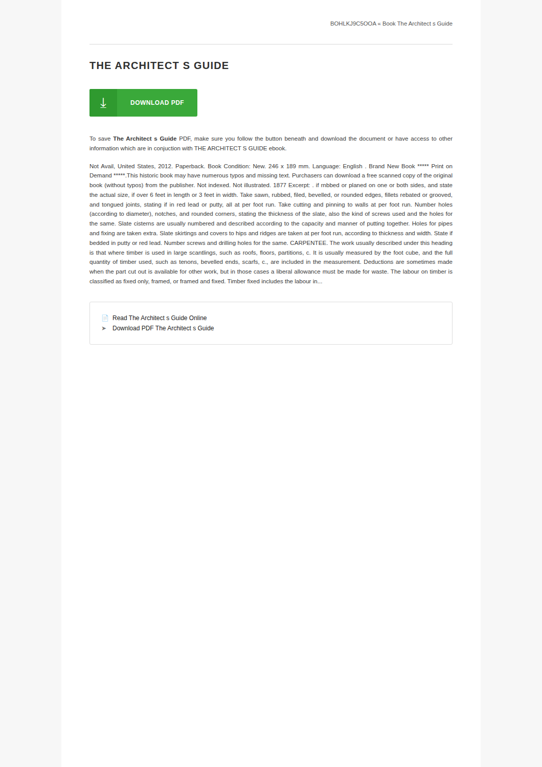BOHLKJ9C5OOA « Book The Architect s Guide
THE ARCHITECT S GUIDE
⤓ DOWNLOAD PDF
To save The Architect s Guide PDF, make sure you follow the button beneath and download the document or have access to other information which are in conjuction with THE ARCHITECT S GUIDE ebook.
Not Avail, United States, 2012. Paperback. Book Condition: New. 246 x 189 mm. Language: English . Brand New Book ***** Print on Demand *****.This historic book may have numerous typos and missing text. Purchasers can download a free scanned copy of the original book (without typos) from the publisher. Not indexed. Not illustrated. 1877 Excerpt: . if rnbbed or planed on one or both sides, and state the actual size, if over 6 feet in length or 3 feet in width. Take sawn, rubbed, filed, bevelled, or rounded edges, fillets rebated or grooved, and tongued joints, stating if in red lead or putty, all at per foot run. Take cutting and pinning to walls at per foot run. Number holes (according to diameter), notches, and rounded corners, stating the thickness of the slate, also the kind of screws used and the holes for the same. Slate cisterns are usually numbered and described according to the capacity and manner of putting together. Holes for pipes and fixing are taken extra. Slate skirtings and covers to hips and ridges are taken at per foot run, according to thickness and width. State if bedded in putty or red lead. Number screws and drilling holes for the same. CARPENTEE. The work usually described under this heading is that where timber is used in large scantlings, such as roofs, floors, partitions, c. It is usually measured by the foot cube, and the full quantity of timber used, such as tenons, bevelled ends, scarfs, c., are included in the measurement. Deductions are sometimes made when the part cut out is available for other work, but in those cases a liberal allowance must be made for waste. The labour on timber is classified as fixed only, framed, or framed and fixed. Timber fixed includes the labour in...
📄Read The Architect s Guide Online
➤Download PDF The Architect s Guide